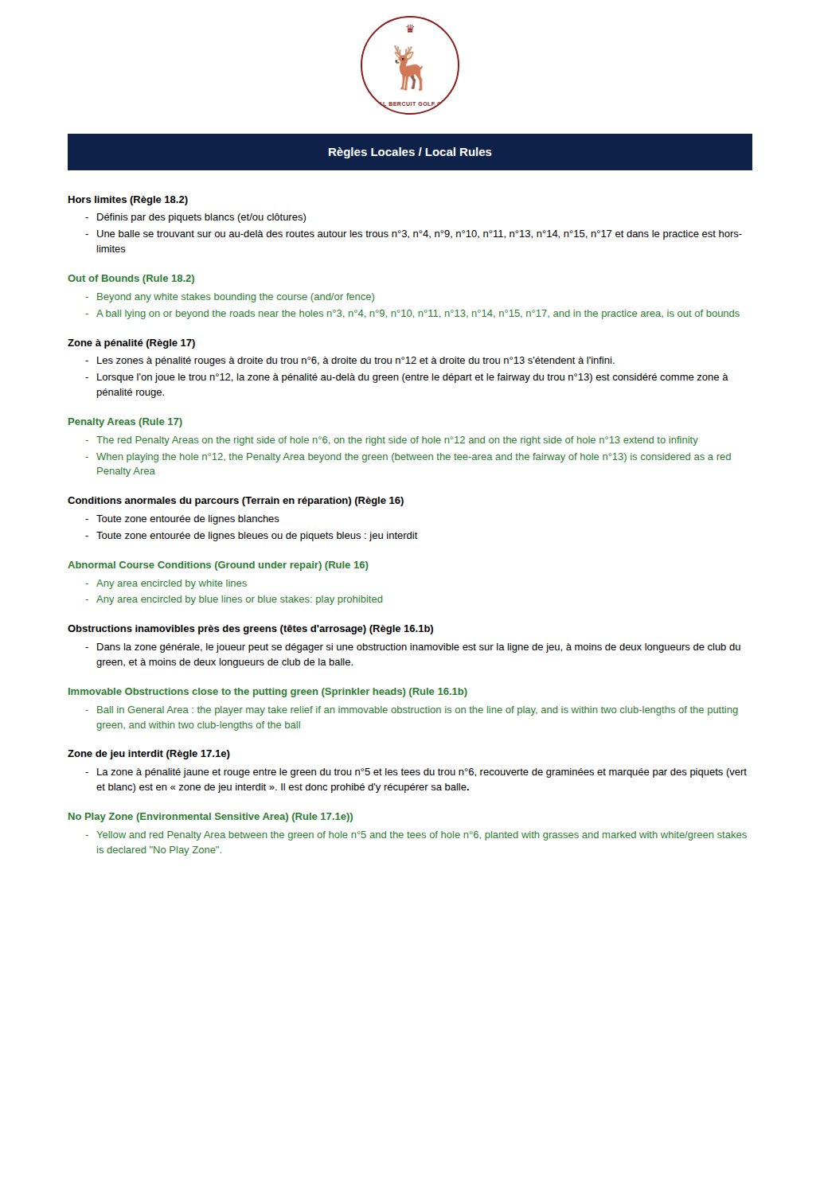♛ 🦌 ROYAL BERCUIT GOLF CLUB
Règles Locales / Local Rules
Hors limites (Règle 18.2)
Définis par des piquets blancs (et/ou clôtures)
Une balle se trouvant sur ou au-delà des routes autour les trous n°3, n°4, n°9, n°10, n°11, n°13, n°14, n°15, n°17 et dans le practice est hors-limites
Out of Bounds (Rule 18.2)
Beyond any white stakes bounding the course (and/or fence)
A ball lying on or beyond the roads near the holes n°3, n°4, n°9, n°10, n°11, n°13, n°14, n°15, n°17, and in the practice area, is out of bounds
Zone à pénalité (Règle 17)
Les zones à pénalité rouges à droite du trou n°6, à droite du trou n°12 et à droite du trou n°13 s'étendent à l'infini.
Lorsque l'on joue le trou n°12, la zone à pénalité au-delà du green (entre le départ et le fairway du trou n°13) est considéré comme zone à pénalité rouge.
Penalty Areas (Rule 17)
The red Penalty Areas on the right side of hole n°6, on the right side of hole n°12 and on the right side of hole n°13 extend to infinity
When playing the hole n°12, the Penalty Area beyond the green (between the tee-area and the fairway of hole n°13) is considered as a red Penalty Area
Conditions anormales du parcours (Terrain en réparation) (Règle 16)
Toute zone entourée de lignes blanches
Toute zone entourée de lignes bleues ou de piquets bleus : jeu interdit
Abnormal Course Conditions (Ground under repair) (Rule 16)
Any area encircled by white lines
Any area encircled by blue lines or blue stakes: play prohibited
Obstructions inamovibles près des greens (têtes d'arrosage) (Règle 16.1b)
Dans la zone générale, le joueur peut se dégager si une obstruction inamovible est sur la ligne de jeu, à moins de deux longueurs de club du green, et à moins de deux longueurs de club de la balle.
Immovable Obstructions close to the putting green (Sprinkler heads) (Rule 16.1b)
Ball in General Area : the player may take relief if an immovable obstruction is on the line of play, and is within two club-lengths of the putting green, and within two club-lengths of the ball
Zone de jeu interdit (Règle 17.1e)
La zone à pénalité jaune et rouge entre le green du trou n°5 et les tees du trou n°6, recouverte de graminées et marquée par des piquets (vert et blanc) est en « zone de jeu interdit ». Il est donc prohibé d'y récupérer sa balle.
No Play Zone (Environmental Sensitive Area) (Rule 17.1e))
Yellow and red Penalty Area between the green of hole n°5 and the tees of hole n°6, planted with grasses and marked with white/green stakes is declared "No Play Zone".